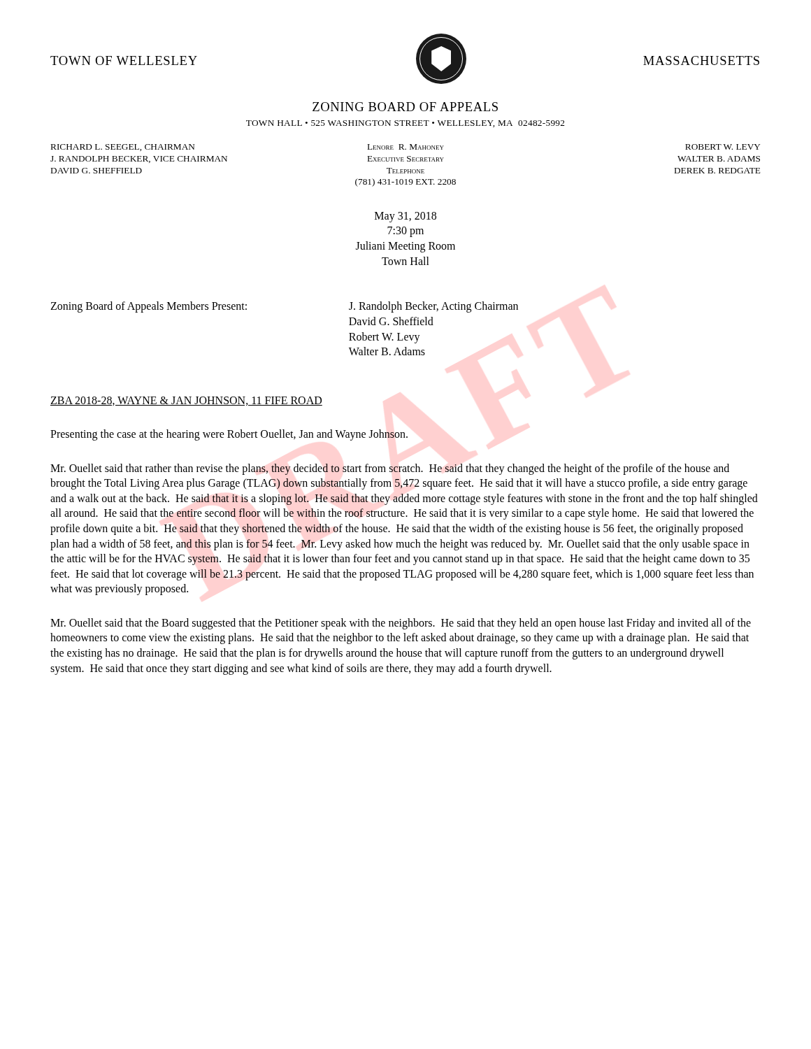DRAFT
| TOWN OF WELLESLEY | | MASSACHUSETTS |
ZONING BOARD OF APPEALS
TOWN HALL • 525 WASHINGTON STREET • WELLESLEY, MA 02482-5992
| RICHARD L. SEEGEL, CHAIRMAN J. RANDOLPH BECKER, VICE CHAIRMAN DAVID G. SHEFFIELD | Lenore R. Mahoney Executive Secretary Telephone (781) 431-1019 EXT. 2208 | ROBERT W. LEVY WALTER B. ADAMS DEREK B. REDGATE |
May 31, 2018
7:30 pm
Juliani Meeting Room
Town Hall
| Zoning Board of Appeals Members Present: | J. Randolph Becker, Acting Chairman David G. Sheffield Robert W. Levy Walter B. Adams |
ZBA 2018-28, WAYNE & JAN JOHNSON, 11 FIFE ROAD
Presenting the case at the hearing were Robert Ouellet, Jan and Wayne Johnson.
Mr. Ouellet said that rather than revise the plans, they decided to start from scratch. He said that they changed the height of the profile of the house and brought the Total Living Area plus Garage (TLAG) down substantially from 5,472 square feet. He said that it will have a stucco profile, a side entry garage and a walk out at the back. He said that it is a sloping lot. He said that they added more cottage style features with stone in the front and the top half shingled all around. He said that the entire second floor will be within the roof structure. He said that it is very similar to a cape style home. He said that lowered the profile down quite a bit. He said that they shortened the width of the house. He said that the width of the existing house is 56 feet, the originally proposed plan had a width of 58 feet, and this plan is for 54 feet. Mr. Levy asked how much the height was reduced by. Mr. Ouellet said that the only usable space in the attic will be for the HVAC system. He said that it is lower than four feet and you cannot stand up in that space. He said that the height came down to 35 feet. He said that lot coverage will be 21.3 percent. He said that the proposed TLAG proposed will be 4,280 square feet, which is 1,000 square feet less than what was previously proposed.
Mr. Ouellet said that the Board suggested that the Petitioner speak with the neighbors. He said that they held an open house last Friday and invited all of the homeowners to come view the existing plans. He said that the neighbor to the left asked about drainage, so they came up with a drainage plan. He said that the existing has no drainage. He said that the plan is for drywells around the house that will capture runoff from the gutters to an underground drywell system. He said that once they start digging and see what kind of soils are there, they may add a fourth drywell.